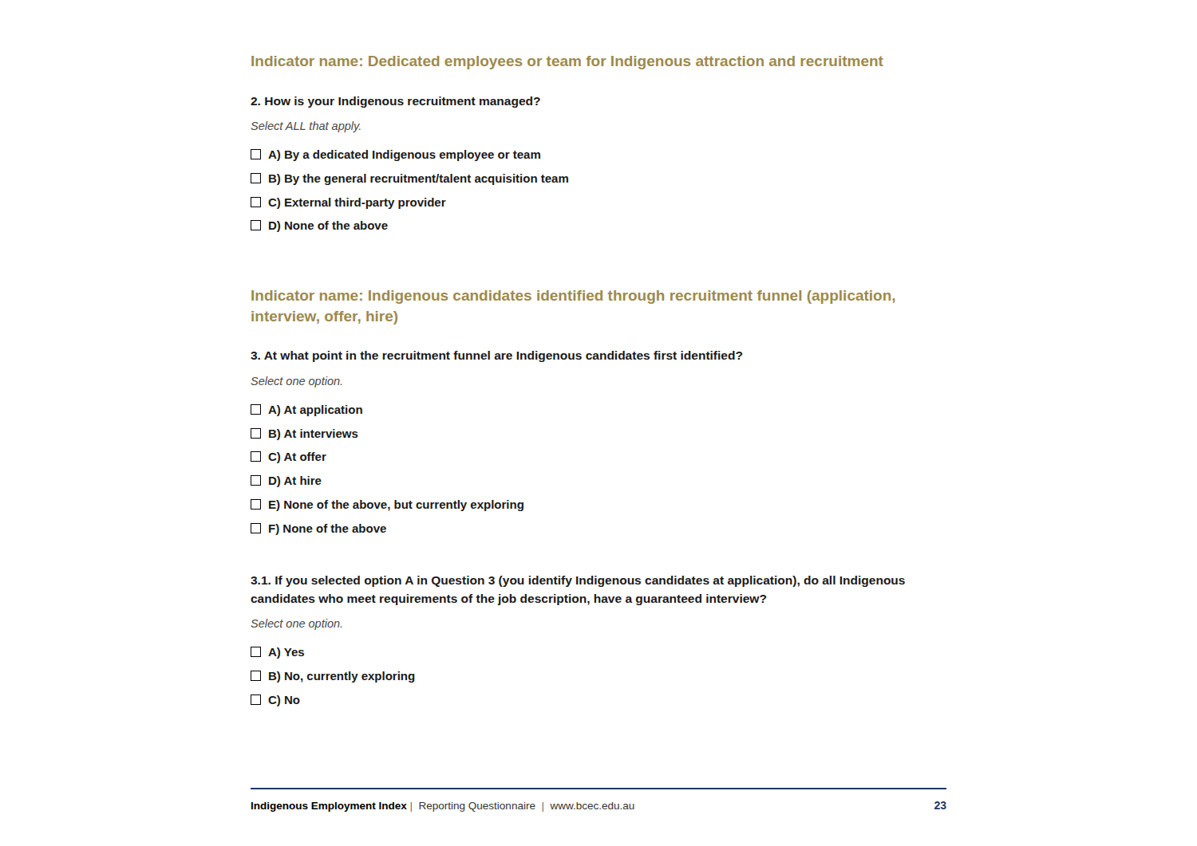Indicator name: Dedicated employees or team for Indigenous attraction and recruitment
2. How is your Indigenous recruitment managed?
Select ALL that apply.
A) By a dedicated Indigenous employee or team
B) By the general recruitment/talent acquisition team
C) External third-party provider
D) None of the above
Indicator name: Indigenous candidates identified through recruitment funnel (application, interview, offer, hire)
3. At what point in the recruitment funnel are Indigenous candidates first identified?
Select one option.
A) At application
B) At interviews
C) At offer
D) At hire
E) None of the above, but currently exploring
F) None of the above
3.1. If you selected option A in Question 3 (you identify Indigenous candidates at application), do all Indigenous candidates who meet requirements of the job description, have a guaranteed interview?
Select one option.
A) Yes
B) No, currently exploring
C) No
Indigenous Employment Index | Reporting Questionnaire | www.bcec.edu.au
23